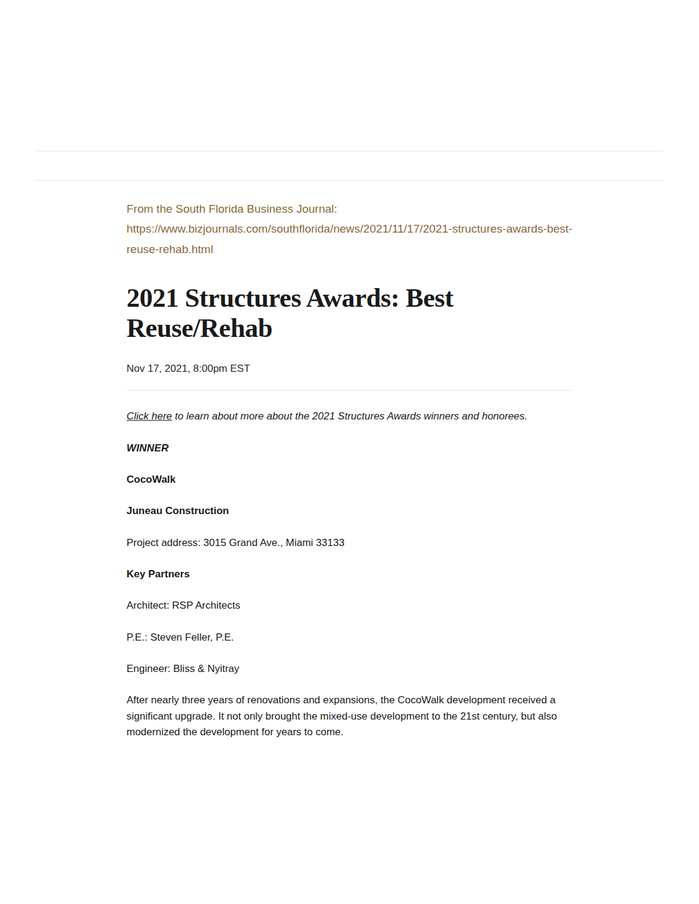From the South Florida Business Journal:
https://www.bizjournals.com/southflorida/news/2021/11/17/2021-structures-awards-best-reuse-rehab.html
2021 Structures Awards: Best Reuse/Rehab
Nov 17, 2021, 8:00pm EST
Click here to learn about more about the 2021 Structures Awards winners and honorees.
WINNER
CocoWalk
Juneau Construction
Project address: 3015 Grand Ave., Miami 33133
Key Partners
Architect: RSP Architects
P.E.: Steven Feller, P.E.
Engineer: Bliss & Nyitray
After nearly three years of renovations and expansions, the CocoWalk development received a significant upgrade. It not only brought the mixed-use development to the 21st century, but also modernized the development for years to come.